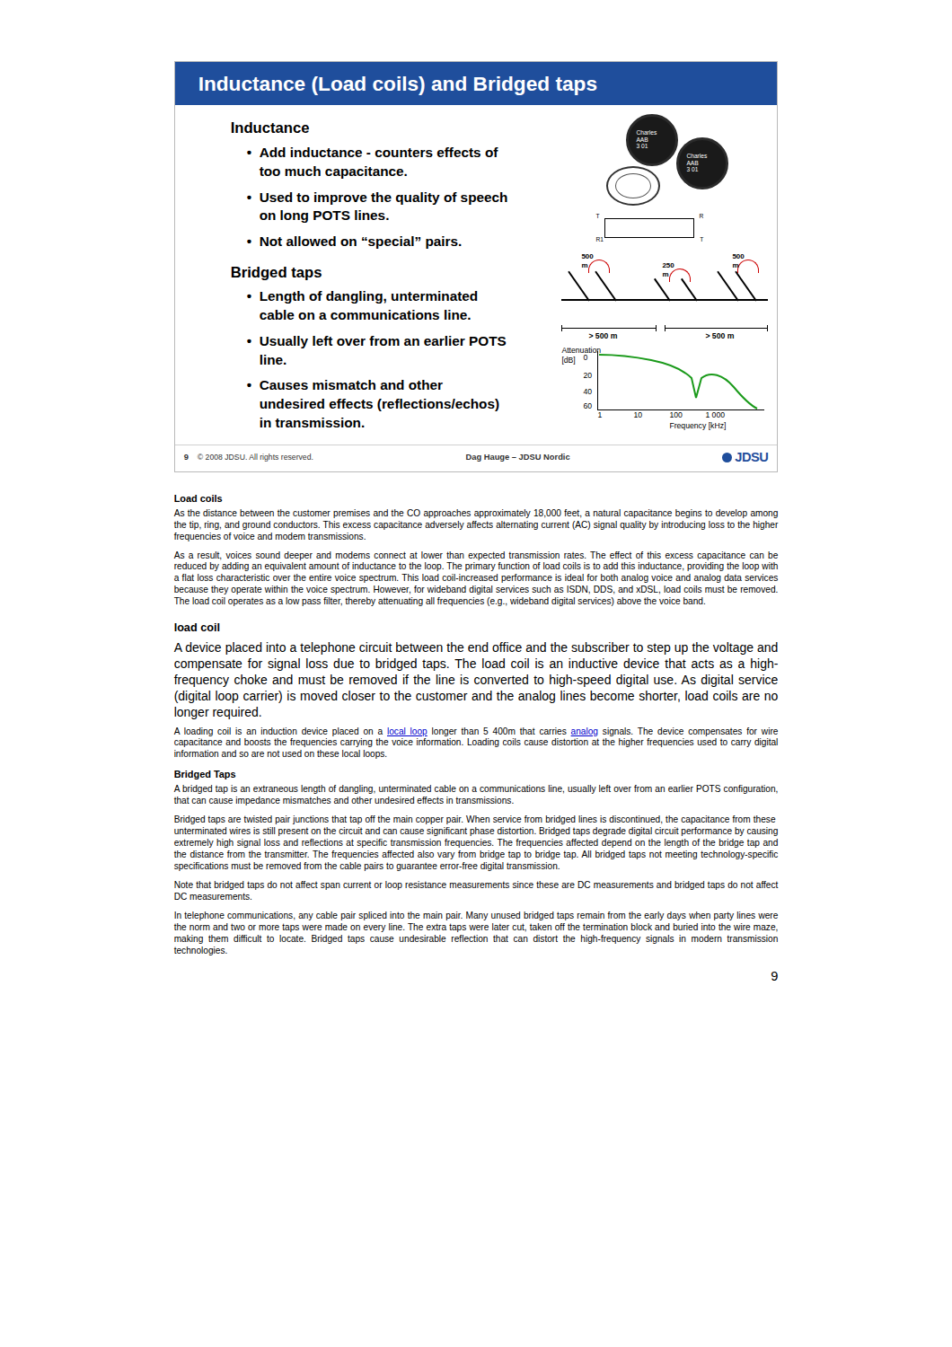Inductance (Load coils) and Bridged taps
Inductance
Add inductance - counters effects of too much capacitance.
Used to improve the quality of speech on long POTS lines.
Not allowed on “special” pairs.
Bridged taps
Length of dangling, unterminated cable on a communications line.
Usually left over from an earlier POTS line.
Causes mismatch and other undesired effects (reflections/echos) in transmission.
Charles
AAB
3 01
Charles
AAB
3 01
T R R1 T
500
m
250
m
500
m
> 500 m
> 500 m
Attenuation
[dB]
0
20
40
60
1
10
100
1 000
Frequency [kHz]
9 © 2008 JDSU. All rights reserved. Dag Hauge – JDSU Nordic JDSU
Load coils
As the distance between the customer premises and the CO approaches approximately 18,000 feet, a natural capacitance begins to develop among the tip, ring, and ground conductors. This excess capacitance adversely affects alternating current (AC) signal quality by introducing loss to the higher frequencies of voice and modem transmissions.
As a result, voices sound deeper and modems connect at lower than expected transmission rates. The effect of this excess capacitance can be reduced by adding an equivalent amount of inductance to the loop. The primary function of load coils is to add this inductance, providing the loop with a flat loss characteristic over the entire voice spectrum. This load coil-increased performance is ideal for both analog voice and analog data services because they operate within the voice spectrum. However, for wideband digital services such as ISDN, DDS, and xDSL, load coils must be removed. The load coil operates as a low pass filter, thereby attenuating all frequencies (e.g., wideband digital services) above the voice band.
load coil
A device placed into a telephone circuit between the end office and the subscriber to step up the voltage and compensate for signal loss due to bridged taps. The load coil is an inductive device that acts as a high-frequency choke and must be removed if the line is converted to high-speed digital use. As digital service (digital loop carrier) is moved closer to the customer and the analog lines become shorter, load coils are no longer required.
A loading coil is an induction device placed on a local loop longer than 5 400m that carries analog signals. The device compensates for wire capacitance and boosts the frequencies carrying the voice information. Loading coils cause distortion at the higher frequencies used to carry digital information and so are not used on these local loops.
Bridged Taps
A bridged tap is an extraneous length of dangling, unterminated cable on a communications line, usually left over from an earlier POTS configuration, that can cause impedance mismatches and other undesired effects in transmissions.
Bridged taps are twisted pair junctions that tap off the main copper pair. When service from bridged lines is discontinued, the capacitance from these unterminated wires is still present on the circuit and can cause significant phase distortion. Bridged taps degrade digital circuit performance by causing extremely high signal loss and reflections at specific transmission frequencies. The frequencies affected depend on the length of the bridge tap and the distance from the transmitter. The frequencies affected also vary from bridge tap to bridge tap. All bridged taps not meeting technology-specific specifications must be removed from the cable pairs to guarantee error-free digital transmission.
Note that bridged taps do not affect span current or loop resistance measurements since these are DC measurements and bridged taps do not affect DC measurements.
In telephone communications, any cable pair spliced into the main pair. Many unused bridged taps remain from the early days when party lines were the norm and two or more taps were made on every line. The extra taps were later cut, taken off the termination block and buried into the wire maze, making them difficult to locate. Bridged taps cause undesirable reflection that can distort the high-frequency signals in modern transmission technologies.
9